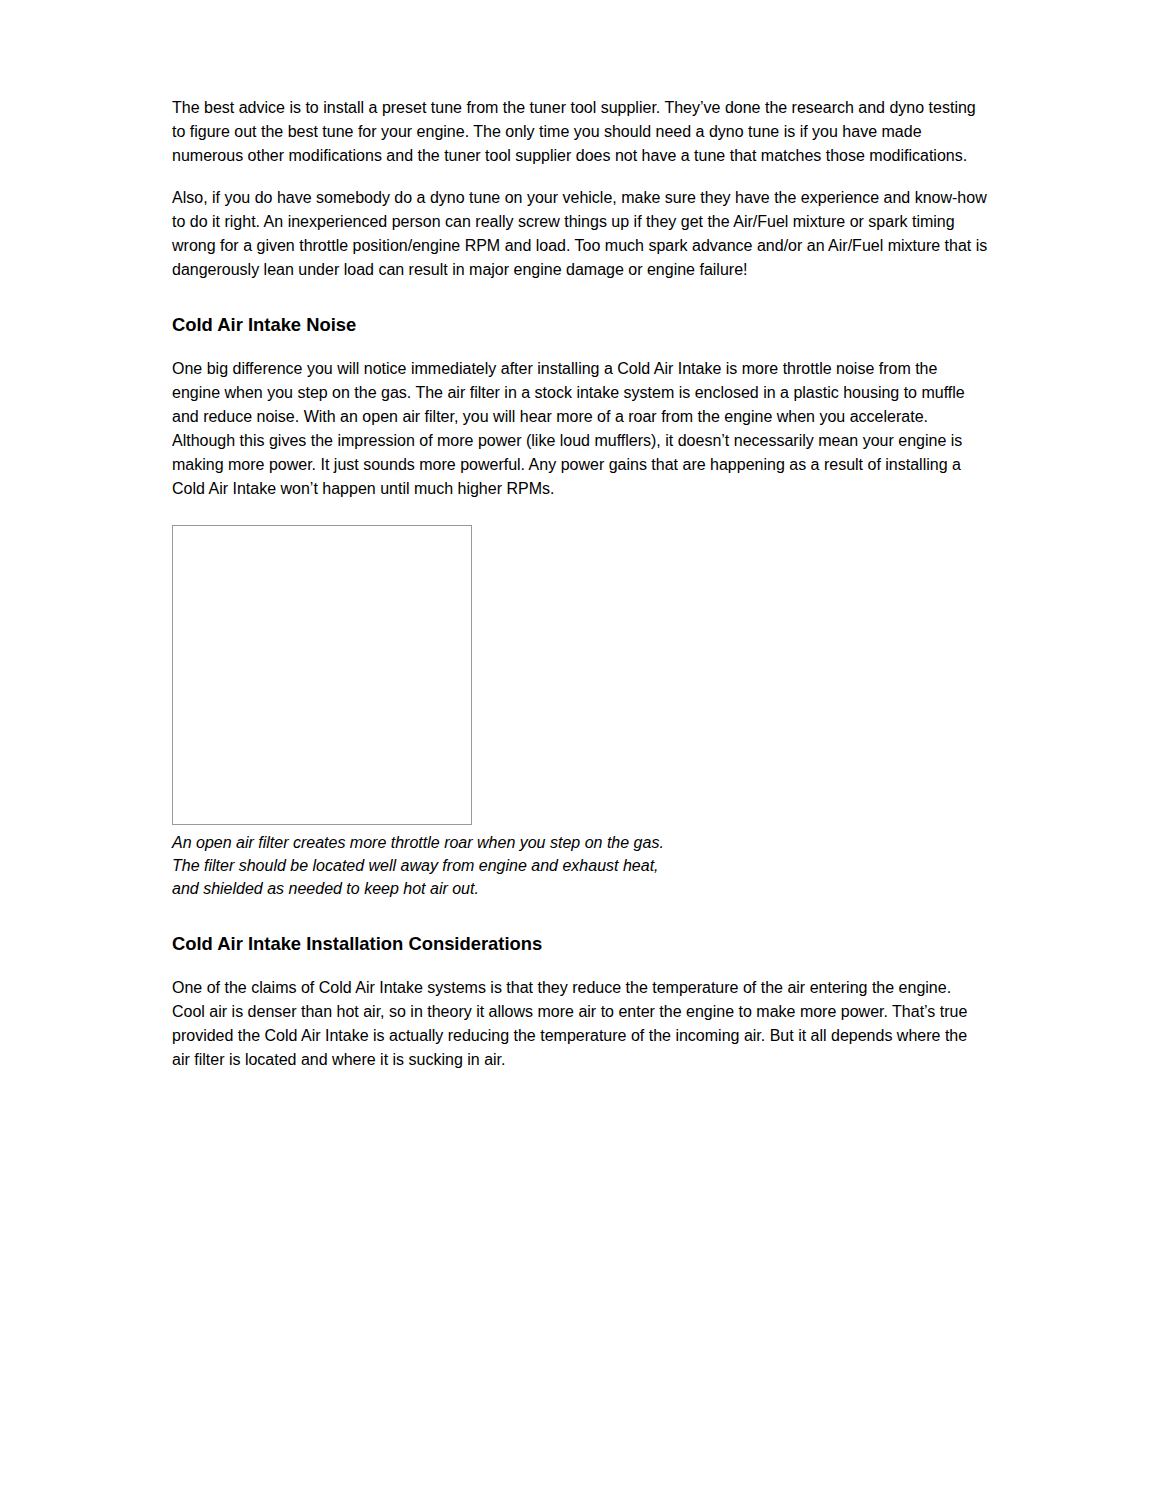The best advice is to install a preset tune from the tuner tool supplier. They’ve done the research and dyno testing to figure out the best tune for your engine. The only time you should need a dyno tune is if you have made numerous other modifications and the tuner tool supplier does not have a tune that matches those modifications.
Also, if you do have somebody do a dyno tune on your vehicle, make sure they have the experience and know-how to do it right. An inexperienced person can really screw things up if they get the Air/Fuel mixture or spark timing wrong for a given throttle position/engine RPM and load. Too much spark advance and/or an Air/Fuel mixture that is dangerously lean under load can result in major engine damage or engine failure!
Cold Air Intake Noise
One big difference you will notice immediately after installing a Cold Air Intake is more throttle noise from the engine when you step on the gas. The air filter in a stock intake system is enclosed in a plastic housing to muffle and reduce noise. With an open air filter, you will hear more of a roar from the engine when you accelerate. Although this gives the impression of more power (like loud mufflers), it doesn’t necessarily mean your engine is making more power. It just sounds more powerful. Any power gains that are happening as a result of installing a Cold Air Intake won’t happen until much higher RPMs.
An open air filter creates more throttle roar when you step on the gas.
The filter should be located well away from engine and exhaust heat,
and shielded as needed to keep hot air out.
Cold Air Intake Installation Considerations
One of the claims of Cold Air Intake systems is that they reduce the temperature of the air entering the engine. Cool air is denser than hot air, so in theory it allows more air to enter the engine to make more power. That’s true provided the Cold Air Intake is actually reducing the temperature of the incoming air. But it all depends where the air filter is located and where it is sucking in air.